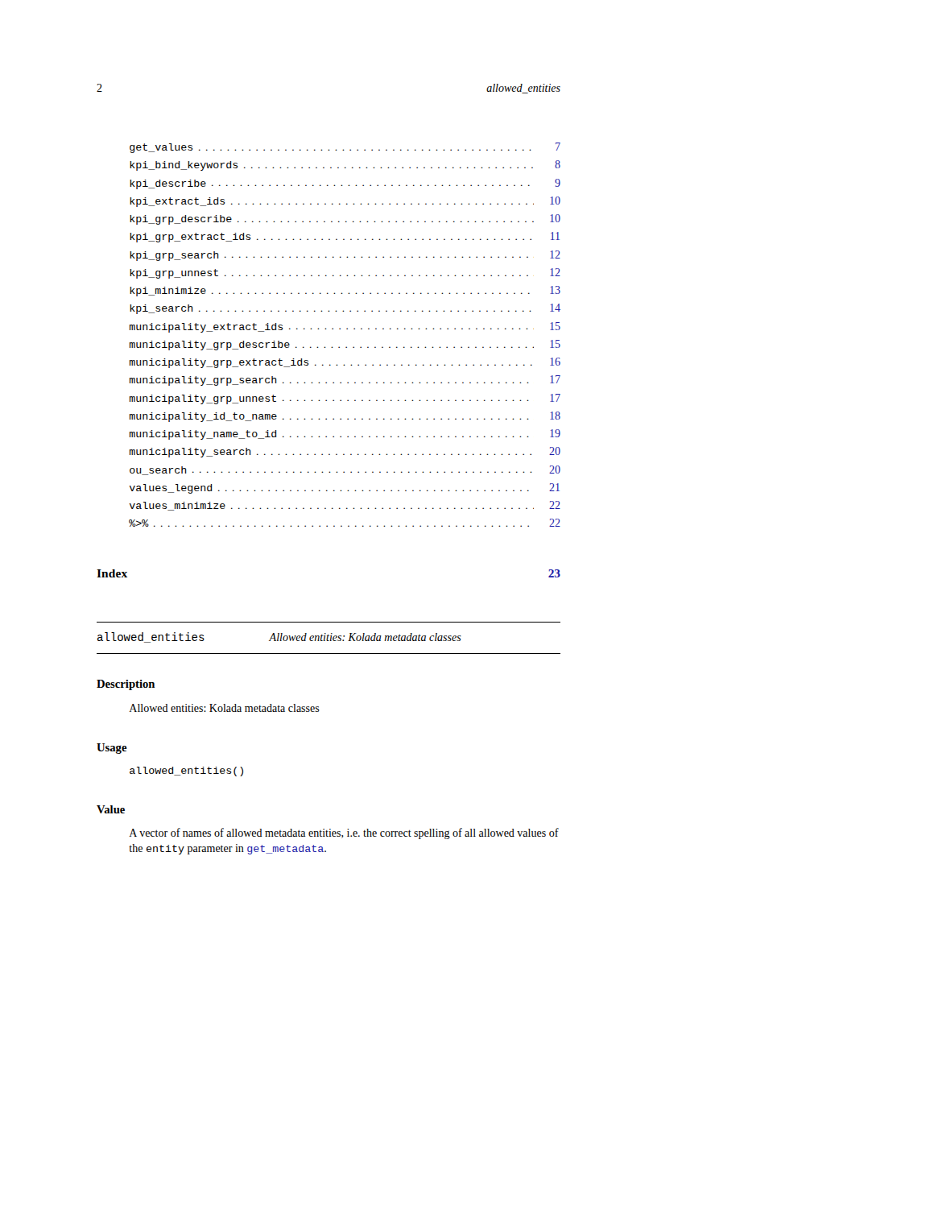2
allowed_entities
get_values. . . . . . . . . . . . . . . . . . . . . . . . . . . . . . . . . . . . . . . . . . . . . . . . . . . . 7
kpi_bind_keywords. . . . . . . . . . . . . . . . . . . . . . . . . . . . . . . . . . . . . . . . . . . . . . 8
kpi_describe. . . . . . . . . . . . . . . . . . . . . . . . . . . . . . . . . . . . . . . . . . . . . . . . . . 9
kpi_extract_ids. . . . . . . . . . . . . . . . . . . . . . . . . . . . . . . . . . . . . . . . . . . . . . . . 10
kpi_grp_describe. . . . . . . . . . . . . . . . . . . . . . . . . . . . . . . . . . . . . . . . . . . . . . 10
kpi_grp_extract_ids. . . . . . . . . . . . . . . . . . . . . . . . . . . . . . . . . . . . . . . . . . . . 11
kpi_grp_search. . . . . . . . . . . . . . . . . . . . . . . . . . . . . . . . . . . . . . . . . . . . . . . . 12
kpi_grp_unnest. . . . . . . . . . . . . . . . . . . . . . . . . . . . . . . . . . . . . . . . . . . . . . . . 12
kpi_minimize. . . . . . . . . . . . . . . . . . . . . . . . . . . . . . . . . . . . . . . . . . . . . . . . . 13
kpi_search. . . . . . . . . . . . . . . . . . . . . . . . . . . . . . . . . . . . . . . . . . . . . . . . . . . . 14
municipality_extract_ids. . . . . . . . . . . . . . . . . . . . . . . . . . . . . . . . . . . . . . . 15
municipality_grp_describe. . . . . . . . . . . . . . . . . . . . . . . . . . . . . . . . . . . . . 15
municipality_grp_extract_ids. . . . . . . . . . . . . . . . . . . . . . . . . . . . . . . . . . 16
municipality_grp_search. . . . . . . . . . . . . . . . . . . . . . . . . . . . . . . . . . . . . . . 17
municipality_grp_unnest. . . . . . . . . . . . . . . . . . . . . . . . . . . . . . . . . . . . . . . 17
municipality_id_to_name. . . . . . . . . . . . . . . . . . . . . . . . . . . . . . . . . . . . . . 18
municipality_name_to_id. . . . . . . . . . . . . . . . . . . . . . . . . . . . . . . . . . . . . . 19
municipality_search. . . . . . . . . . . . . . . . . . . . . . . . . . . . . . . . . . . . . . . . . . . 20
ou_search. . . . . . . . . . . . . . . . . . . . . . . . . . . . . . . . . . . . . . . . . . . . . . . . . . . . 20
values_legend. . . . . . . . . . . . . . . . . . . . . . . . . . . . . . . . . . . . . . . . . . . . . . . . . 21
values_minimize. . . . . . . . . . . . . . . . . . . . . . . . . . . . . . . . . . . . . . . . . . . . . . 22
%>%. . . . . . . . . . . . . . . . . . . . . . . . . . . . . . . . . . . . . . . . . . . . . . . . . . . . . . . . 22
Index 23
allowed_entities
Allowed entities: Kolada metadata classes
Description
Allowed entities: Kolada metadata classes
Usage
allowed_entities()
Value
A vector of names of allowed metadata entities, i.e. the correct spelling of all allowed values of the entity parameter in get_metadata.